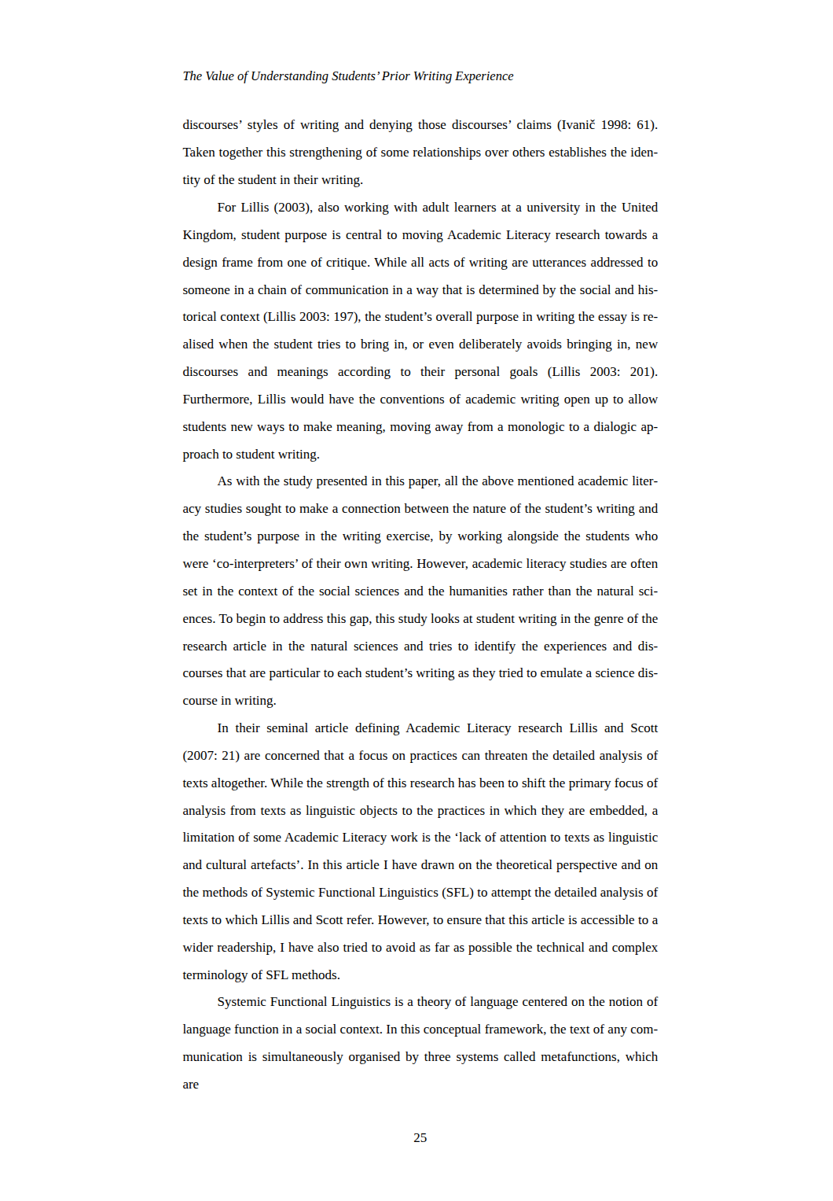The Value of Understanding Students’ Prior Writing Experience
discourses’ styles of writing and denying those discourses’ claims (Ivanič 1998: 61). Taken together this strengthening of some relationships over others establishes the identity of the student in their writing.
For Lillis (2003), also working with adult learners at a university in the United Kingdom, student purpose is central to moving Academic Literacy research towards a design frame from one of critique. While all acts of writing are utterances addressed to someone in a chain of communication in a way that is determined by the social and historical context (Lillis 2003: 197), the student’s overall purpose in writing the essay is realised when the student tries to bring in, or even deliberately avoids bringing in, new discourses and meanings according to their personal goals (Lillis 2003: 201). Furthermore, Lillis would have the conventions of academic writing open up to allow students new ways to make meaning, moving away from a monologic to a dialogic approach to student writing.
As with the study presented in this paper, all the above mentioned academic literacy studies sought to make a connection between the nature of the student’s writing and the student’s purpose in the writing exercise, by working alongside the students who were ‘co-interpreters’ of their own writing. However, academic literacy studies are often set in the context of the social sciences and the humanities rather than the natural sciences. To begin to address this gap, this study looks at student writing in the genre of the research article in the natural sciences and tries to identify the experiences and discourses that are particular to each student’s writing as they tried to emulate a science discourse in writing.
In their seminal article defining Academic Literacy research Lillis and Scott (2007: 21) are concerned that a focus on practices can threaten the detailed analysis of texts altogether. While the strength of this research has been to shift the primary focus of analysis from texts as linguistic objects to the practices in which they are embedded, a limitation of some Academic Literacy work is the ‘lack of attention to texts as linguistic and cultural artefacts’. In this article I have drawn on the theoretical perspective and on the methods of Systemic Functional Linguistics (SFL) to attempt the detailed analysis of texts to which Lillis and Scott refer. However, to ensure that this article is accessible to a wider readership, I have also tried to avoid as far as possible the technical and complex terminology of SFL methods.
Systemic Functional Linguistics is a theory of language centered on the notion of language function in a social context. In this conceptual framework, the text of any communication is simultaneously organised by three systems called metafunctions, which are
25